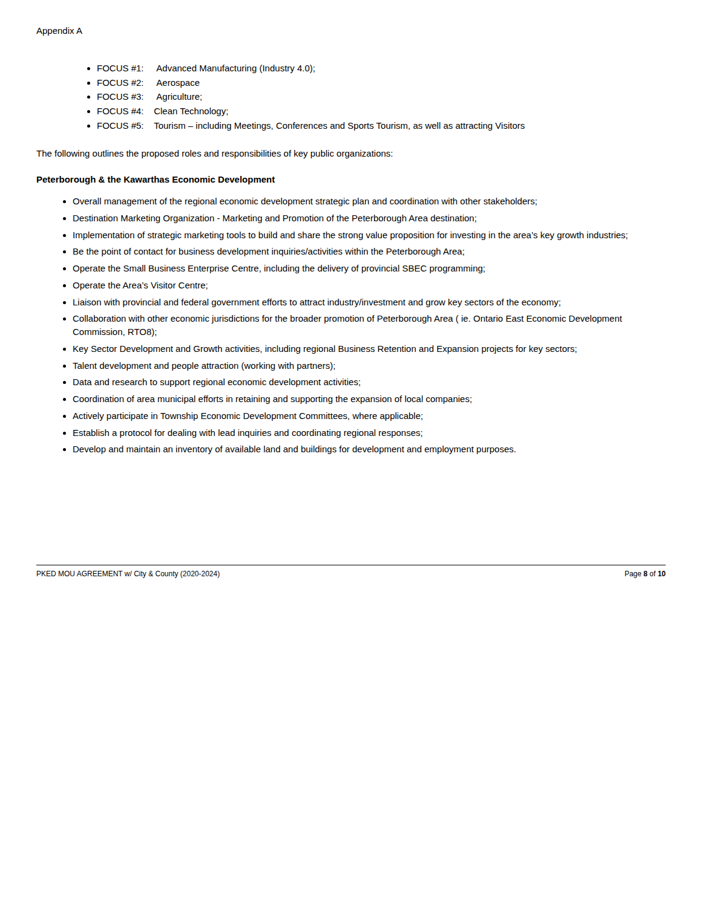Appendix A
FOCUS #1: Advanced Manufacturing (Industry 4.0);
FOCUS #2: Aerospace
FOCUS #3: Agriculture;
FOCUS #4: Clean Technology;
FOCUS #5: Tourism – including Meetings, Conferences and Sports Tourism, as well as attracting Visitors
The following outlines the proposed roles and responsibilities of key public organizations:
Peterborough & the Kawarthas Economic Development
Overall management of the regional economic development strategic plan and coordination with other stakeholders;
Destination Marketing Organization - Marketing and Promotion of the Peterborough Area destination;
Implementation of strategic marketing tools to build and share the strong value proposition for investing in the area’s key growth industries;
Be the point of contact for business development inquiries/activities within the Peterborough Area;
Operate the Small Business Enterprise Centre, including the delivery of provincial SBEC programming;
Operate the Area’s Visitor Centre;
Liaison with provincial and federal government efforts to attract industry/investment and grow key sectors of the economy;
Collaboration with other economic jurisdictions for the broader promotion of Peterborough Area ( ie. Ontario East Economic Development Commission, RTO8);
Key Sector Development and Growth activities, including regional Business Retention and Expansion projects for key sectors;
Talent development and people attraction (working with partners);
Data and research to support regional economic development activities;
Coordination of area municipal efforts in retaining and supporting the expansion of local companies;
Actively participate in Township Economic Development Committees, where applicable;
Establish a protocol for dealing with lead inquiries and coordinating regional responses;
Develop and maintain an inventory of available land and buildings for development and employment purposes.
PKED MOU AGREEMENT w/ City & County (2020-2024)
Page 8 of 10